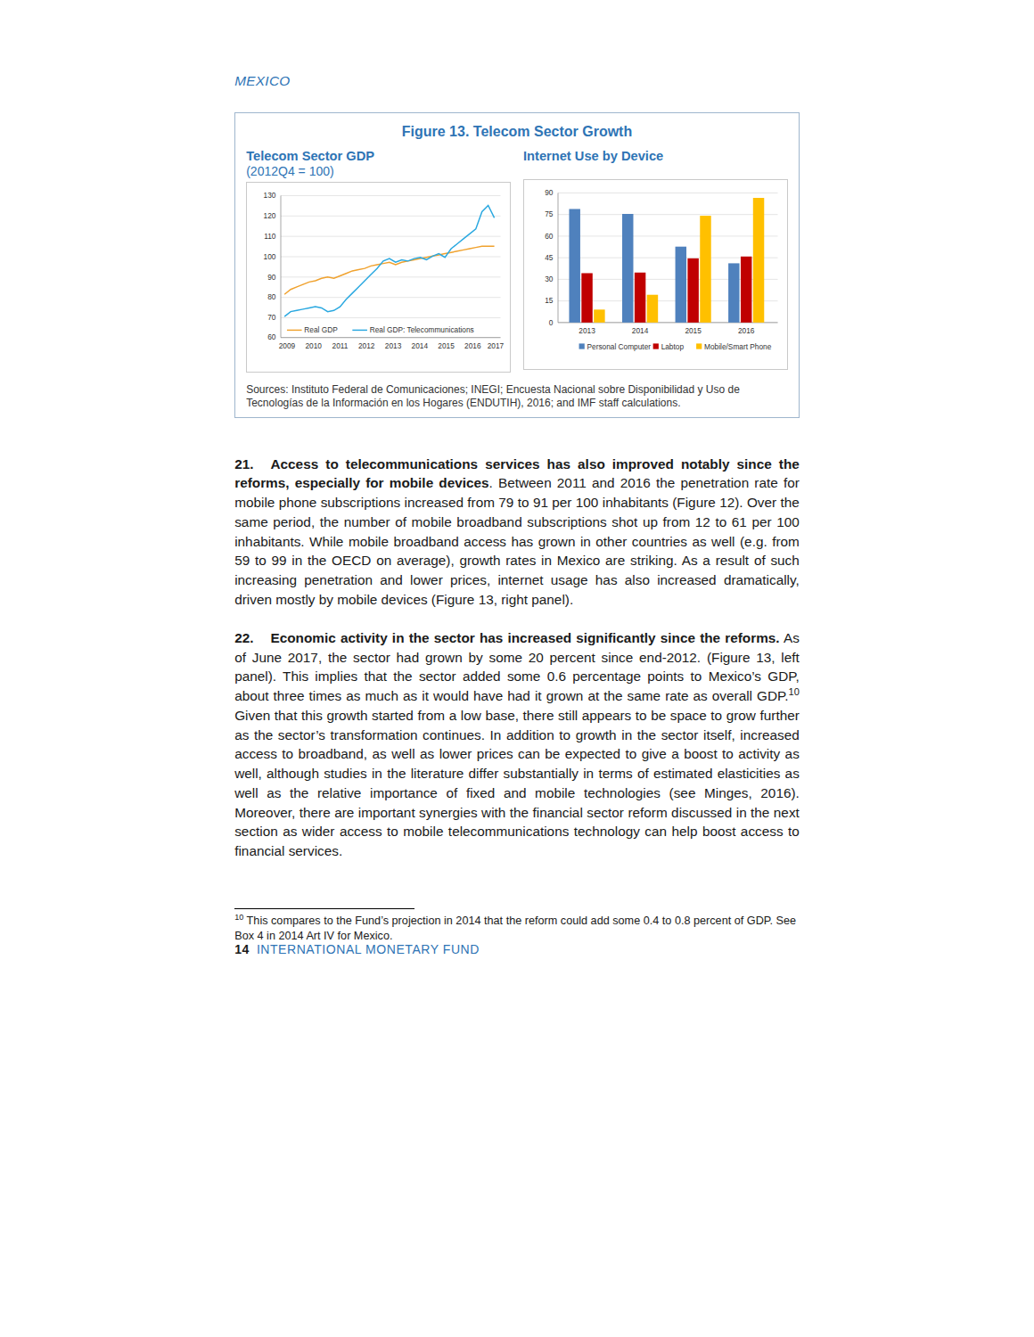MEXICO
Figure 13. Telecom Sector Growth
Telecom Sector GDP
(2012Q4 = 100)
130 120 110 100 90 80 70 60 2009 2010 2011 2012 2013 2014 2015 2016 2017 Real GDP Real GDP: Telecommunications
Internet Use by Device
90 75 60 45 30 15 0 2013 2014 2015 2016 Personal Computer Labtop Mobile/Smart Phone
Sources: Instituto Federal de Comunicaciones; INEGI; Encuesta Nacional sobre Disponibilidad y Uso de Tecnologías de la Información en los Hogares (ENDUTIH), 2016; and IMF staff calculations.
21. Access to telecommunications services has also improved notably since the reforms, especially for mobile devices. Between 2011 and 2016 the penetration rate for mobile phone subscriptions increased from 79 to 91 per 100 inhabitants (Figure 12). Over the same period, the number of mobile broadband subscriptions shot up from 12 to 61 per 100 inhabitants. While mobile broadband access has grown in other countries as well (e.g. from 59 to 99 in the OECD on average), growth rates in Mexico are striking. As a result of such increasing penetration and lower prices, internet usage has also increased dramatically, driven mostly by mobile devices (Figure 13, right panel).
22. Economic activity in the sector has increased significantly since the reforms. As of June 2017, the sector had grown by some 20 percent since end-2012. (Figure 13, left panel). This implies that the sector added some 0.6 percentage points to Mexico’s GDP, about three times as much as it would have had it grown at the same rate as overall GDP.10 Given that this growth started from a low base, there still appears to be space to grow further as the sector’s transformation continues. In addition to growth in the sector itself, increased access to broadband, as well as lower prices can be expected to give a boost to activity as well, although studies in the literature differ substantially in terms of estimated elasticities as well as the relative importance of fixed and mobile technologies (see Minges, 2016). Moreover, there are important synergies with the financial sector reform discussed in the next section as wider access to mobile telecommunications technology can help boost access to financial services.
10 This compares to the Fund’s projection in 2014 that the reform could add some 0.4 to 0.8 percent of GDP. See Box 4 in 2014 Art IV for Mexico.
14 INTERNATIONAL MONETARY FUND